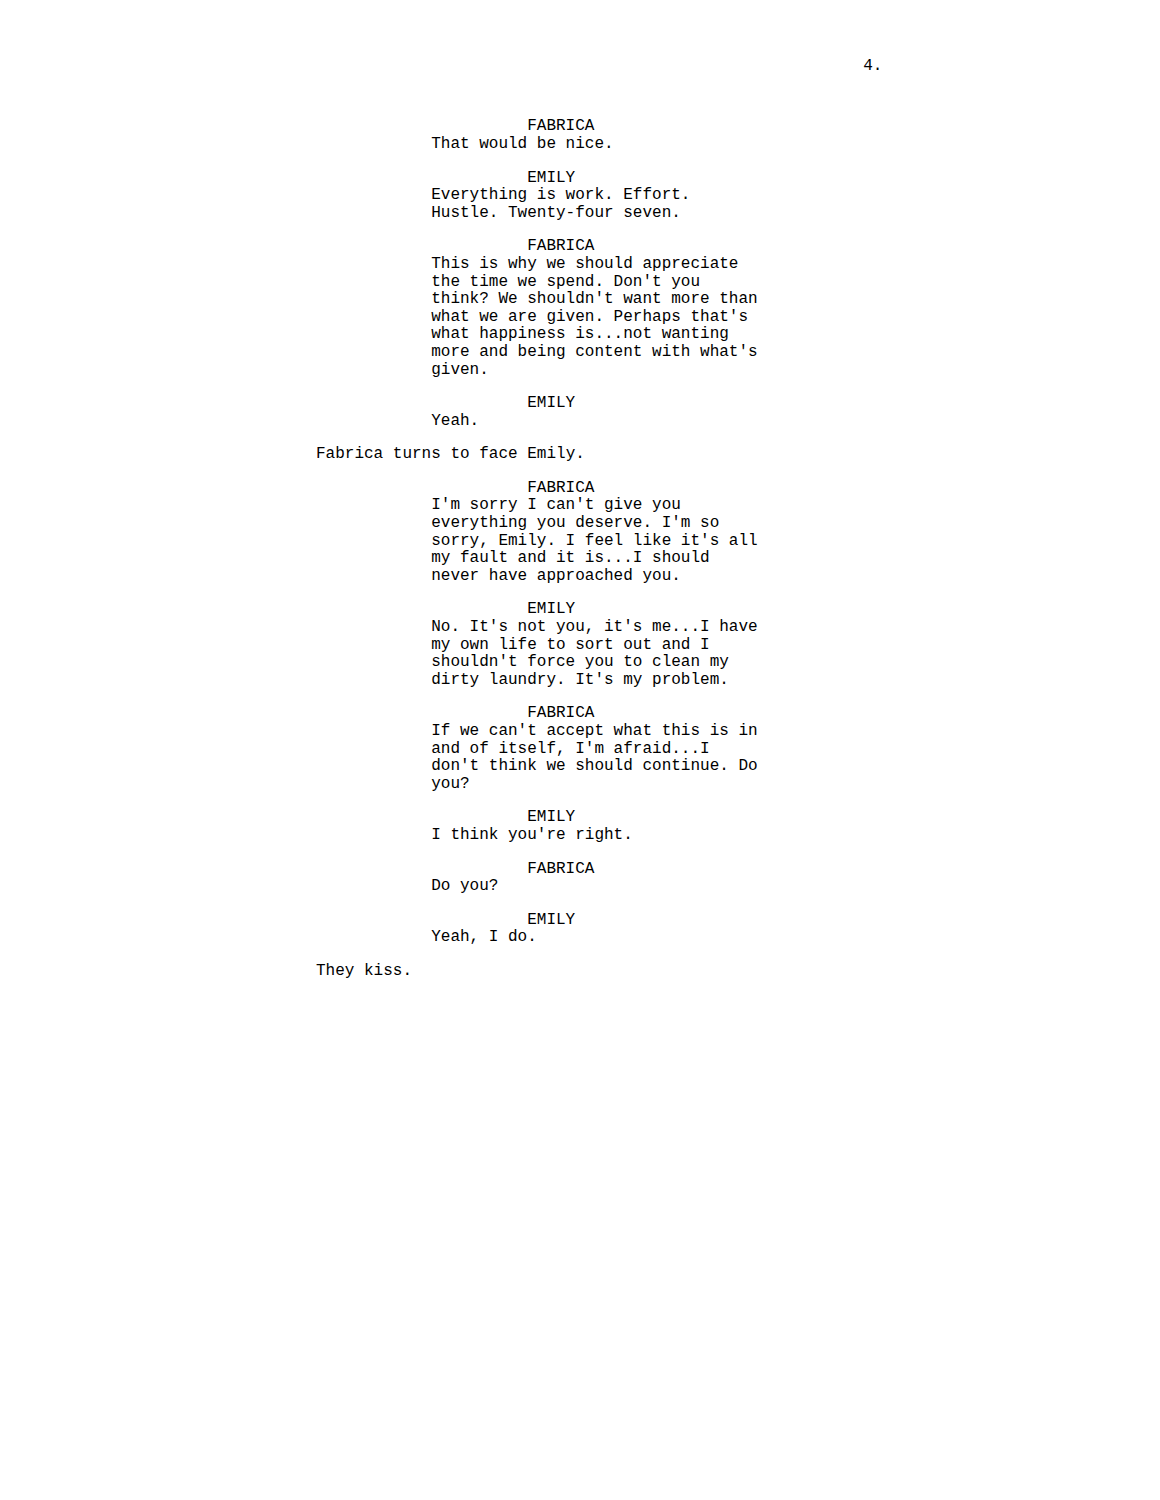4.
Fabrica
That would be nice.
Emily
Everything is work. Effort. Hustle. Twenty-four seven.
Fabrica
This is why we should appreciate the time we spend. Don't you think? We shouldn't want more than what we are given. Perhaps that's what happiness is...not wanting more and being content with what's given.
Emily
Yeah.
Fabrica turns to face Emily.
Fabrica
I'm sorry I can't give you everything you deserve. I'm so sorry, Emily. I feel like it's all my fault and it is...I should never have approached you.
Emily
No. It's not you, it's me...I have my own life to sort out and I shouldn't force you to clean my dirty laundry. It's my problem.
Fabrica
If we can't accept what this is in and of itself, I'm afraid...I don't think we should continue. Do you?
Emily
I think you're right.
Fabrica
Do you?
Emily
Yeah, I do.
They kiss.